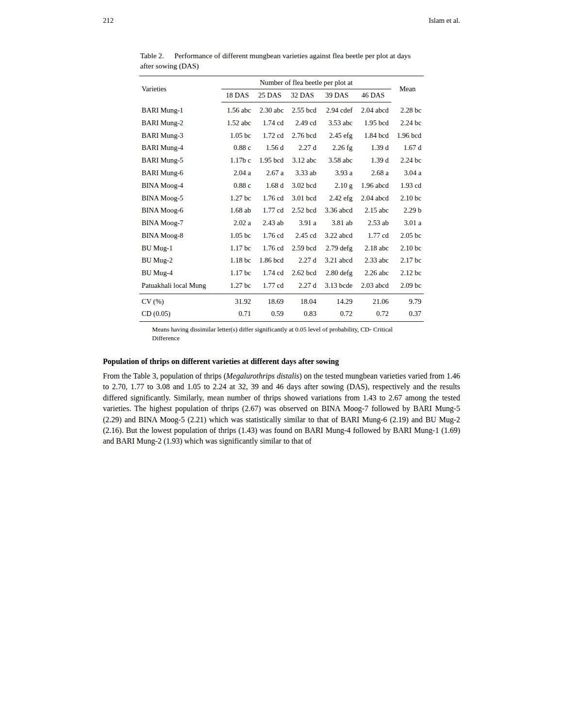212 Islam et al.
Table 2. Performance of different mungbean varieties against flea beetle per plot at days after sowing (DAS)
| Varieties | Number of flea beetle per plot at | Mean |
| --- | --- | --- |
| 18 DAS | 25 DAS | 32 DAS | 39 DAS | 46 DAS |
| BARI Mung-1 | 1.56 abc | 2.30 abc | 2.55 bcd | 2.94 cdef | 2.04 abcd | 2.28 bc |
| BARI Mung-2 | 1.52 abc | 1.74 cd | 2.49 cd | 3.53 abc | 1.95 bcd | 2.24 bc |
| BARI Mung-3 | 1.05 bc | 1.72 cd | 2.76 bcd | 2.45 efg | 1.84 bcd | 1.96 bcd |
| BARI Mung-4 | 0.88 c | 1.56 d | 2.27 d | 2.26 fg | 1.39 d | 1.67 d |
| BARI Mung-5 | 1.17b c | 1.95 bcd | 3.12 abc | 3.58 abc | 1.39 d | 2.24 bc |
| BARI Mung-6 | 2.04 a | 2.67 a | 3.33 ab | 3.93 a | 2.68 a | 3.04 a |
| BINA Moog-4 | 0.88 c | 1.68 d | 3.02 bcd | 2.10 g | 1.96 abcd | 1.93 cd |
| BINA Moog-5 | 1.27 bc | 1.76 cd | 3.01 bcd | 2.42 efg | 2.04 abcd | 2.10 bc |
| BINA Moog-6 | 1.68 ab | 1.77 cd | 2.52 bcd | 3.36 abcd | 2.15 abc | 2.29 b |
| BINA Moog-7 | 2.02 a | 2.43 ab | 3.91 a | 3.81 ab | 2.53 ab | 3.01 a |
| BINA Moog-8 | 1.05 bc | 1.76 cd | 2.45 cd | 3.22 abcd | 1.77 cd | 2.05 bc |
| BU Mug-1 | 1.17 bc | 1.76 cd | 2.59 bcd | 2.79 defg | 2.18 abc | 2.10 bc |
| BU Mug-2 | 1.18 bc | 1.86 bcd | 2.27 d | 3.21 abcd | 2.33 abc | 2.17 bc |
| BU Mug-4 | 1.17 bc | 1.74 cd | 2.62 bcd | 2.80 defg | 2.26 abc | 2.12 bc |
| Patuakhali local Mung | 1.27 bc | 1.77 cd | 2.27 d | 3.13 bcde | 2.03 abcd | 2.09 bc |
| CV (%) | 31.92 | 18.69 | 18.04 | 14.29 | 21.06 | 9.79 |
| CD (0.05) | 0.71 | 0.59 | 0.83 | 0.72 | 0.72 | 0.37 |
Means having dissimilar letter(s) differ significantly at 0.05 level of probability, CD- Critical Difference
Population of thrips on different varieties at different days after sowing
From the Table 3, population of thrips (Megalurothrips distalis) on the tested mungbean varieties varied from 1.46 to 2.70, 1.77 to 3.08 and 1.05 to 2.24 at 32, 39 and 46 days after sowing (DAS), respectively and the results differed significantly. Similarly, mean number of thrips showed variations from 1.43 to 2.67 among the tested varieties. The highest population of thrips (2.67) was observed on BINA Moog-7 followed by BARI Mung-5 (2.29) and BINA Moog-5 (2.21) which was statistically similar to that of BARI Mung-6 (2.19) and BU Mug-2 (2.16). But the lowest population of thrips (1.43) was found on BARI Mung-4 followed by BARI Mung-1 (1.69) and BARI Mung-2 (1.93) which was significantly similar to that of